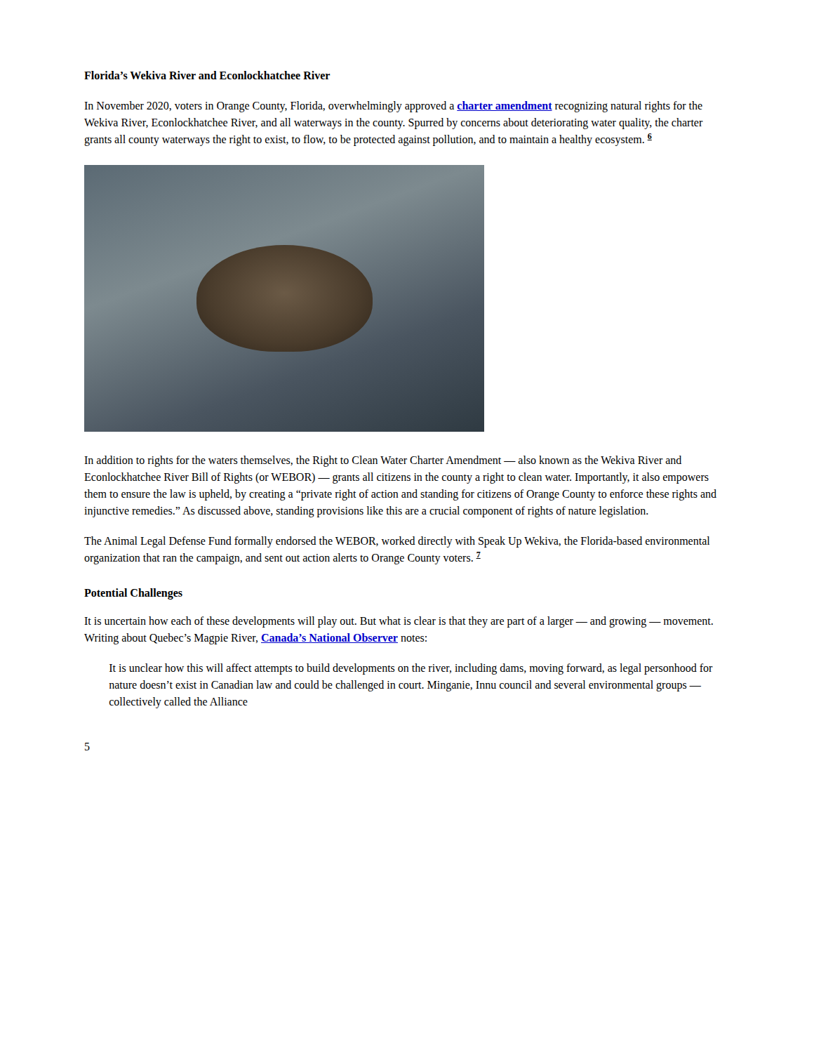Florida’s Wekiva River and Econlockhatchee River
In November 2020, voters in Orange County, Florida, overwhelmingly approved a charter amendment recognizing natural rights for the Wekiva River, Econlockhatchee River, and all waterways in the county. Spurred by concerns about deteriorating water quality, the charter grants all county waterways the right to exist, to flow, to be protected against pollution, and to maintain a healthy ecosystem. 6
In addition to rights for the waters themselves, the Right to Clean Water Charter Amendment — also known as the Wekiva River and Econlockhatchee River Bill of Rights (or WEBOR) — grants all citizens in the county a right to clean water. Importantly, it also empowers them to ensure the law is upheld, by creating a “private right of action and standing for citizens of Orange County to enforce these rights and injunctive remedies.” As discussed above, standing provisions like this are a crucial component of rights of nature legislation.
The Animal Legal Defense Fund formally endorsed the WEBOR, worked directly with Speak Up Wekiva, the Florida-based environmental organization that ran the campaign, and sent out action alerts to Orange County voters. 7
Potential Challenges
It is uncertain how each of these developments will play out. But what is clear is that they are part of a larger — and growing — movement. Writing about Quebec’s Magpie River, Canada’s National Observer notes:
It is unclear how this will affect attempts to build developments on the river, including dams, moving forward, as legal personhood for nature doesn’t exist in Canadian law and could be challenged in court. Minganie, Innu council and several environmental groups — collectively called the Alliance
5